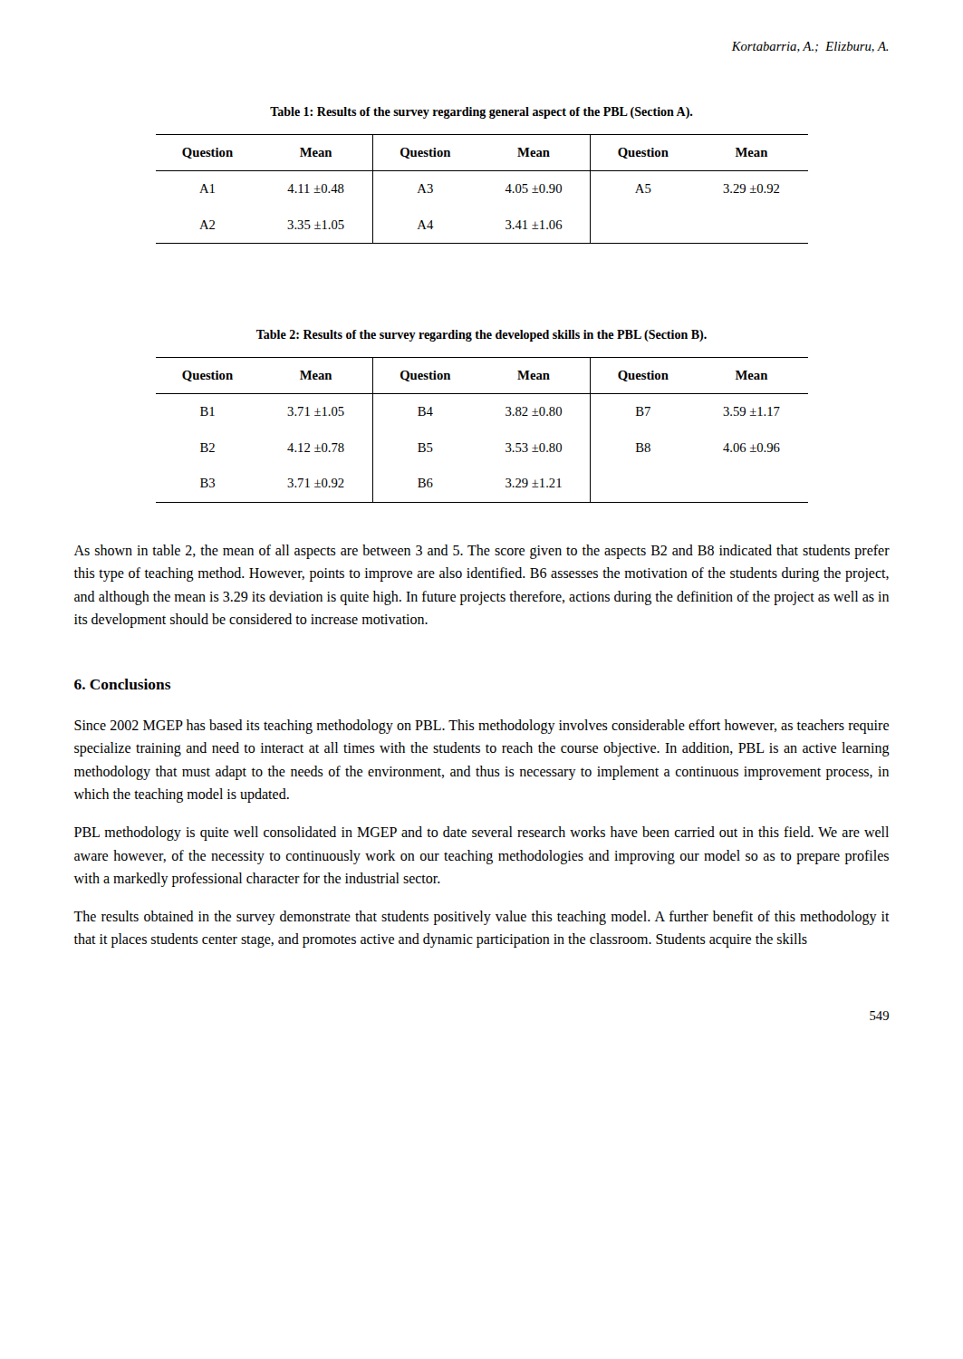Kortabarria, A.; Elizburu, A.
Table 1: Results of the survey regarding general aspect of the PBL (Section A).
| Question | Mean | Question | Mean | Question | Mean |
| --- | --- | --- | --- | --- | --- |
| A1 | 4.11 ±0.48 | A3 | 4.05 ±0.90 | A5 | 3.29 ±0.92 |
| A2 | 3.35 ±1.05 | A4 | 3.41 ±1.06 | | |
Table 2: Results of the survey regarding the developed skills in the PBL (Section B).
| Question | Mean | Question | Mean | Question | Mean |
| --- | --- | --- | --- | --- | --- |
| B1 | 3.71 ±1.05 | B4 | 3.82 ±0.80 | B7 | 3.59 ±1.17 |
| B2 | 4.12 ±0.78 | B5 | 3.53 ±0.80 | B8 | 4.06 ±0.96 |
| B3 | 3.71 ±0.92 | B6 | 3.29 ±1.21 | | |
As shown in table 2, the mean of all aspects are between 3 and 5. The score given to the aspects B2 and B8 indicated that students prefer this type of teaching method. However, points to improve are also identified. B6 assesses the motivation of the students during the project, and although the mean is 3.29 its deviation is quite high. In future projects therefore, actions during the definition of the project as well as in its development should be considered to increase motivation.
6. Conclusions
Since 2002 MGEP has based its teaching methodology on PBL. This methodology involves considerable effort however, as teachers require specialize training and need to interact at all times with the students to reach the course objective. In addition, PBL is an active learning methodology that must adapt to the needs of the environment, and thus is necessary to implement a continuous improvement process, in which the teaching model is updated.
PBL methodology is quite well consolidated in MGEP and to date several research works have been carried out in this field. We are well aware however, of the necessity to continuously work on our teaching methodologies and improving our model so as to prepare profiles with a markedly professional character for the industrial sector.
The results obtained in the survey demonstrate that students positively value this teaching model. A further benefit of this methodology it that it places students center stage, and promotes active and dynamic participation in the classroom. Students acquire the skills
549